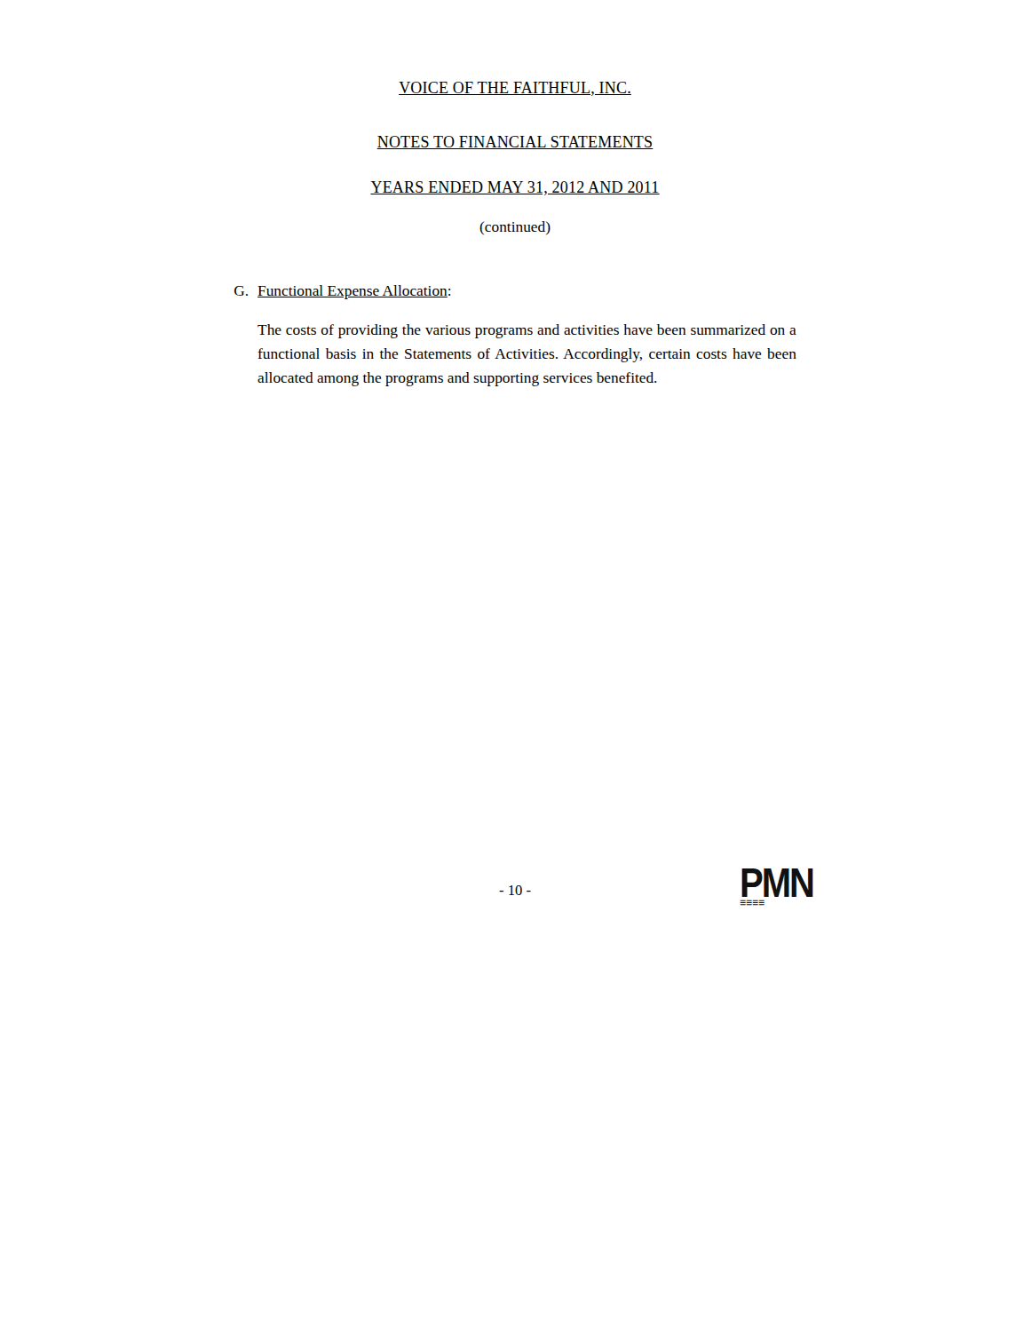VOICE OF THE FAITHFUL, INC.
NOTES TO FINANCIAL STATEMENTS
YEARS ENDED MAY 31, 2012 AND 2011
(continued)
G. Functional Expense Allocation:
The costs of providing the various programs and activities have been summarized on a functional basis in the Statements of Activities. Accordingly, certain costs have been allocated among the programs and supporting services benefited.
- 10 -
PMN ≡≡≡≡